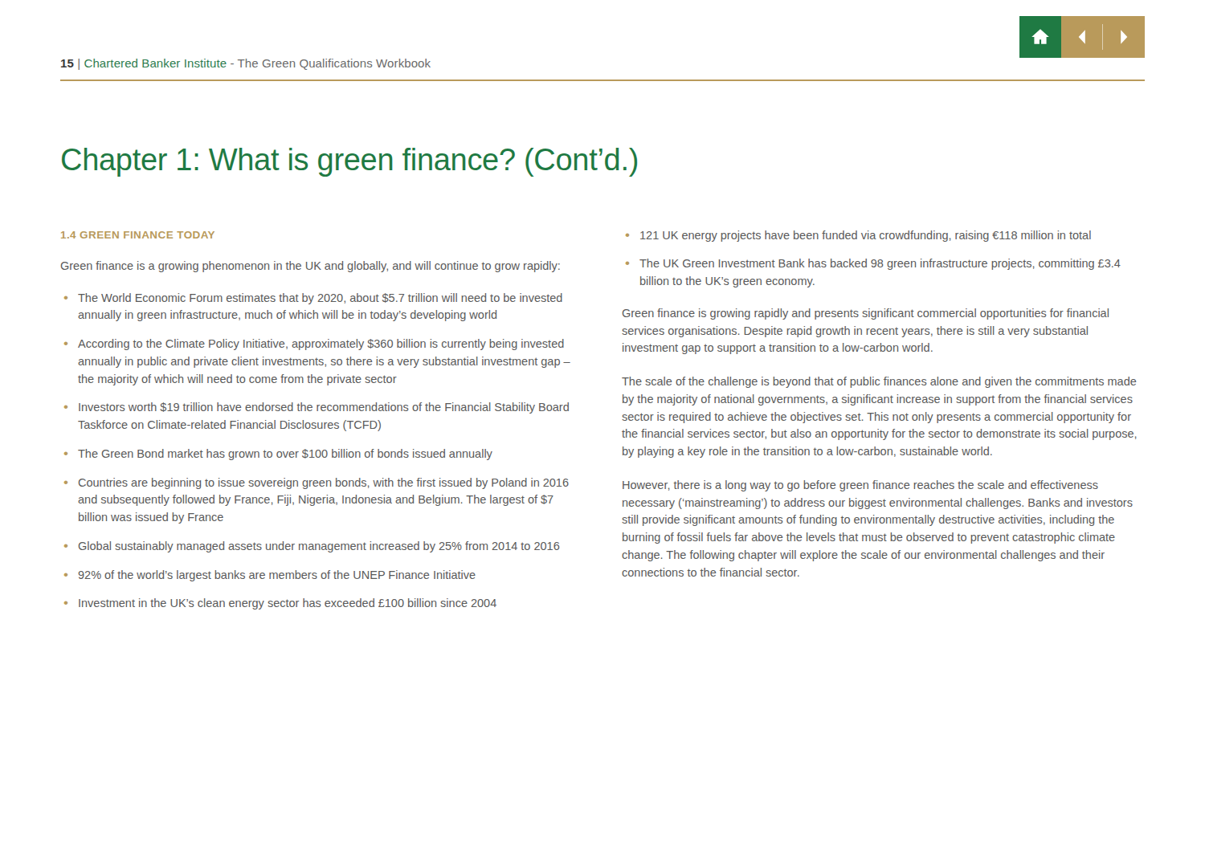15 | Chartered Banker Institute - The Green Qualifications Workbook
Chapter 1: What is green finance? (Cont’d.)
1.4 Green Finance Today
Green finance is a growing phenomenon in the UK and globally, and will continue to grow rapidly:
The World Economic Forum estimates that by 2020, about $5.7 trillion will need to be invested annually in green infrastructure, much of which will be in today’s developing world
According to the Climate Policy Initiative, approximately $360 billion is currently being invested annually in public and private client investments, so there is a very substantial investment gap – the majority of which will need to come from the private sector
Investors worth $19 trillion have endorsed the recommendations of the Financial Stability Board Taskforce on Climate-related Financial Disclosures (TCFD)
The Green Bond market has grown to over $100 billion of bonds issued annually
Countries are beginning to issue sovereign green bonds, with the first issued by Poland in 2016 and subsequently followed by France, Fiji, Nigeria, Indonesia and Belgium. The largest of $7 billion was issued by France
Global sustainably managed assets under management increased by 25% from 2014 to 2016
92% of the world’s largest banks are members of the UNEP Finance Initiative
Investment in the UK’s clean energy sector has exceeded £100 billion since 2004
121 UK energy projects have been funded via crowdfunding, raising €118 million in total
The UK Green Investment Bank has backed 98 green infrastructure projects, committing £3.4 billion to the UK’s green economy.
Green finance is growing rapidly and presents significant commercial opportunities for financial services organisations. Despite rapid growth in recent years, there is still a very substantial investment gap to support a transition to a low-carbon world.
The scale of the challenge is beyond that of public finances alone and given the commitments made by the majority of national governments, a significant increase in support from the financial services sector is required to achieve the objectives set. This not only presents a commercial opportunity for the financial services sector, but also an opportunity for the sector to demonstrate its social purpose, by playing a key role in the transition to a low-carbon, sustainable world.
However, there is a long way to go before green finance reaches the scale and effectiveness necessary (‘mainstreaming’) to address our biggest environmental challenges. Banks and investors still provide significant amounts of funding to environmentally destructive activities, including the burning of fossil fuels far above the levels that must be observed to prevent catastrophic climate change. The following chapter will explore the scale of our environmental challenges and their connections to the financial sector.